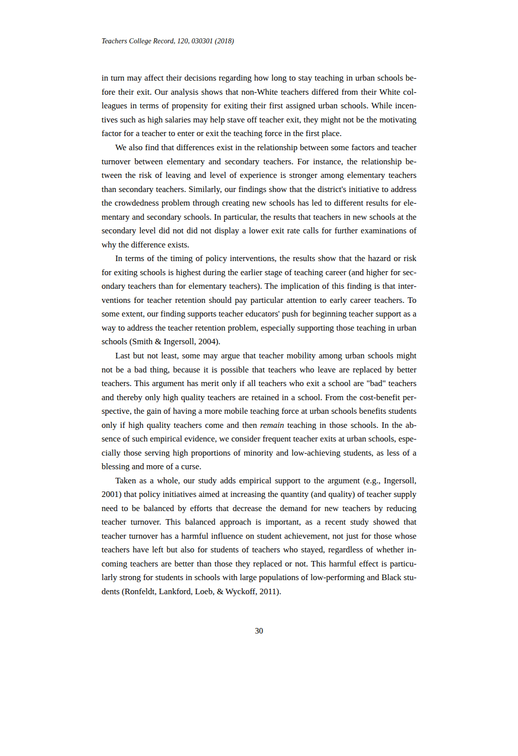Teachers College Record, 120, 030301 (2018)
in turn may affect their decisions regarding how long to stay teaching in urban schools before their exit. Our analysis shows that non-White teachers differed from their White colleagues in terms of propensity for exiting their first assigned urban schools. While incentives such as high salaries may help stave off teacher exit, they might not be the motivating factor for a teacher to enter or exit the teaching force in the first place.
We also find that differences exist in the relationship between some factors and teacher turnover between elementary and secondary teachers. For instance, the relationship between the risk of leaving and level of experience is stronger among elementary teachers than secondary teachers. Similarly, our findings show that the district's initiative to address the crowdedness problem through creating new schools has led to different results for elementary and secondary schools. In particular, the results that teachers in new schools at the secondary level did not did not display a lower exit rate calls for further examinations of why the difference exists.
In terms of the timing of policy interventions, the results show that the hazard or risk for exiting schools is highest during the earlier stage of teaching career (and higher for secondary teachers than for elementary teachers). The implication of this finding is that interventions for teacher retention should pay particular attention to early career teachers. To some extent, our finding supports teacher educators' push for beginning teacher support as a way to address the teacher retention problem, especially supporting those teaching in urban schools (Smith & Ingersoll, 2004).
Last but not least, some may argue that teacher mobility among urban schools might not be a bad thing, because it is possible that teachers who leave are replaced by better teachers. This argument has merit only if all teachers who exit a school are "bad" teachers and thereby only high quality teachers are retained in a school. From the cost-benefit perspective, the gain of having a more mobile teaching force at urban schools benefits students only if high quality teachers come and then remain teaching in those schools. In the absence of such empirical evidence, we consider frequent teacher exits at urban schools, especially those serving high proportions of minority and low-achieving students, as less of a blessing and more of a curse.
Taken as a whole, our study adds empirical support to the argument (e.g., Ingersoll, 2001) that policy initiatives aimed at increasing the quantity (and quality) of teacher supply need to be balanced by efforts that decrease the demand for new teachers by reducing teacher turnover. This balanced approach is important, as a recent study showed that teacher turnover has a harmful influence on student achievement, not just for those whose teachers have left but also for students of teachers who stayed, regardless of whether incoming teachers are better than those they replaced or not. This harmful effect is particularly strong for students in schools with large populations of low-performing and Black students (Ronfeldt, Lankford, Loeb, & Wyckoff, 2011).
30